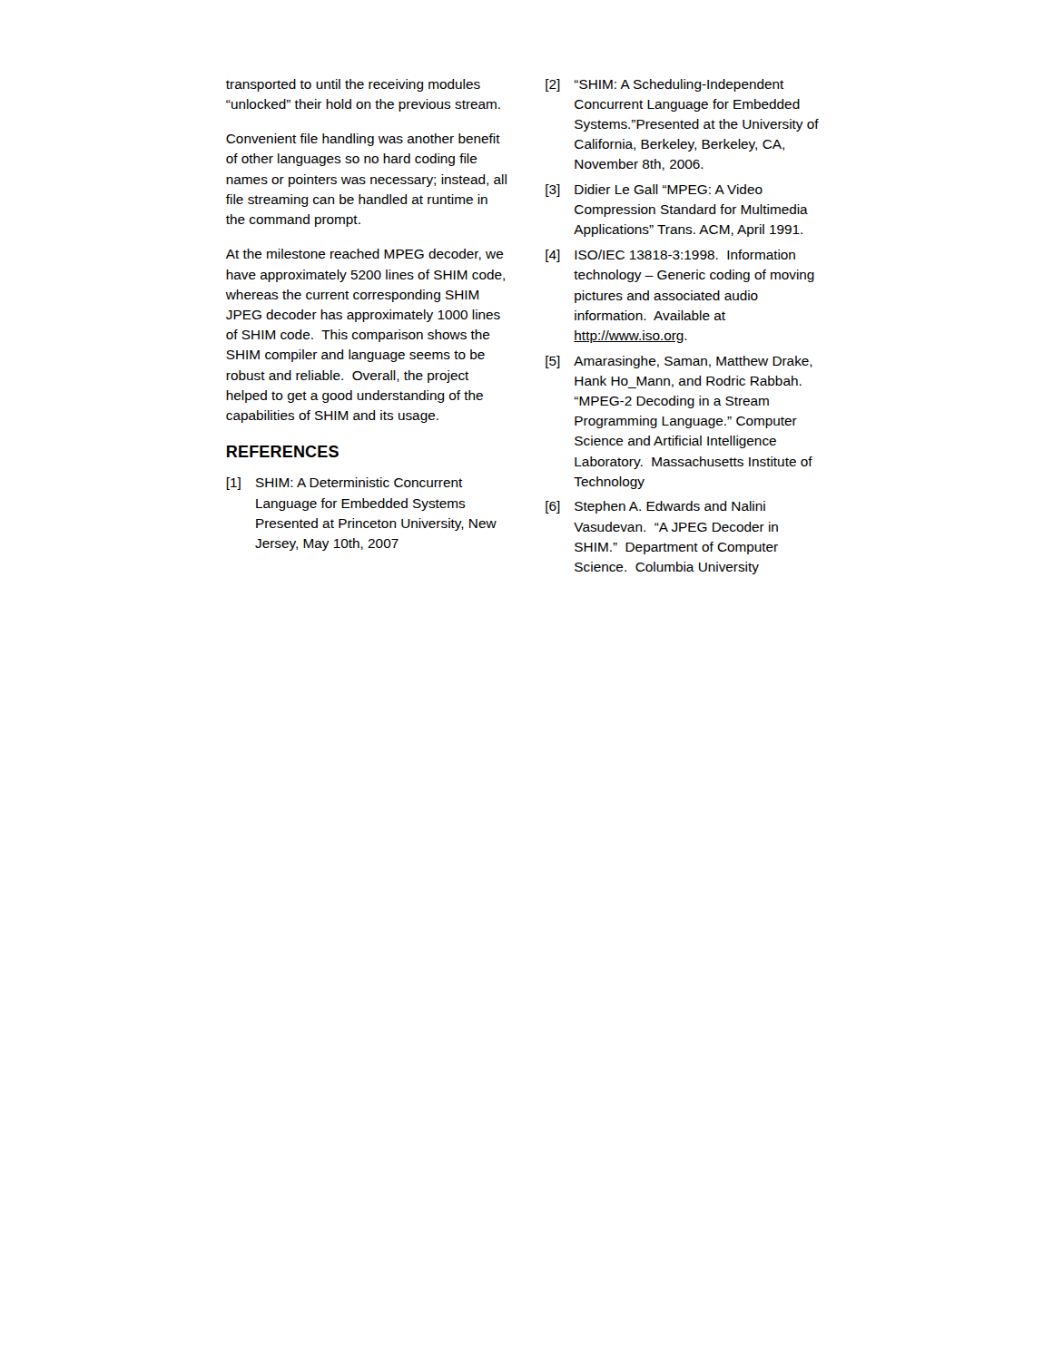transported to until the receiving modules “unlocked” their hold on the previous stream.
Convenient file handling was another benefit of other languages so no hard coding file names or pointers was necessary; instead, all file streaming can be handled at runtime in the command prompt.
At the milestone reached MPEG decoder, we have approximately 5200 lines of SHIM code, whereas the current corresponding SHIM JPEG decoder has approximately 1000 lines of SHIM code. This comparison shows the SHIM compiler and language seems to be robust and reliable. Overall, the project helped to get a good understanding of the capabilities of SHIM and its usage.
REFERENCES
[1] SHIM: A Deterministic Concurrent Language for Embedded Systems Presented at Princeton University, New Jersey, May 10th, 2007
[2]“SHIM: A Scheduling-Independent Concurrent Language for Embedded Systems.”Presented at the University of California, Berkeley, Berkeley, CA, November 8th, 2006.
[3] Didier Le Gall “MPEG: A Video Compression Standard for Multimedia Applications” Trans. ACM, April 1991.
[4] ISO/IEC 13818-3:1998. Information technology – Generic coding of moving pictures and associated audio information. Available at http://www.iso.org.
[5] Amarasinghe, Saman, Matthew Drake, Hank Ho_Mann, and Rodric Rabbah. “MPEG-2 Decoding in a Stream Programming Language.” Computer Science and Artificial Intelligence Laboratory. Massachusetts Institute of Technology
[6] Stephen A. Edwards and Nalini Vasudevan. “A JPEG Decoder in SHIM.” Department of Computer Science. Columbia University